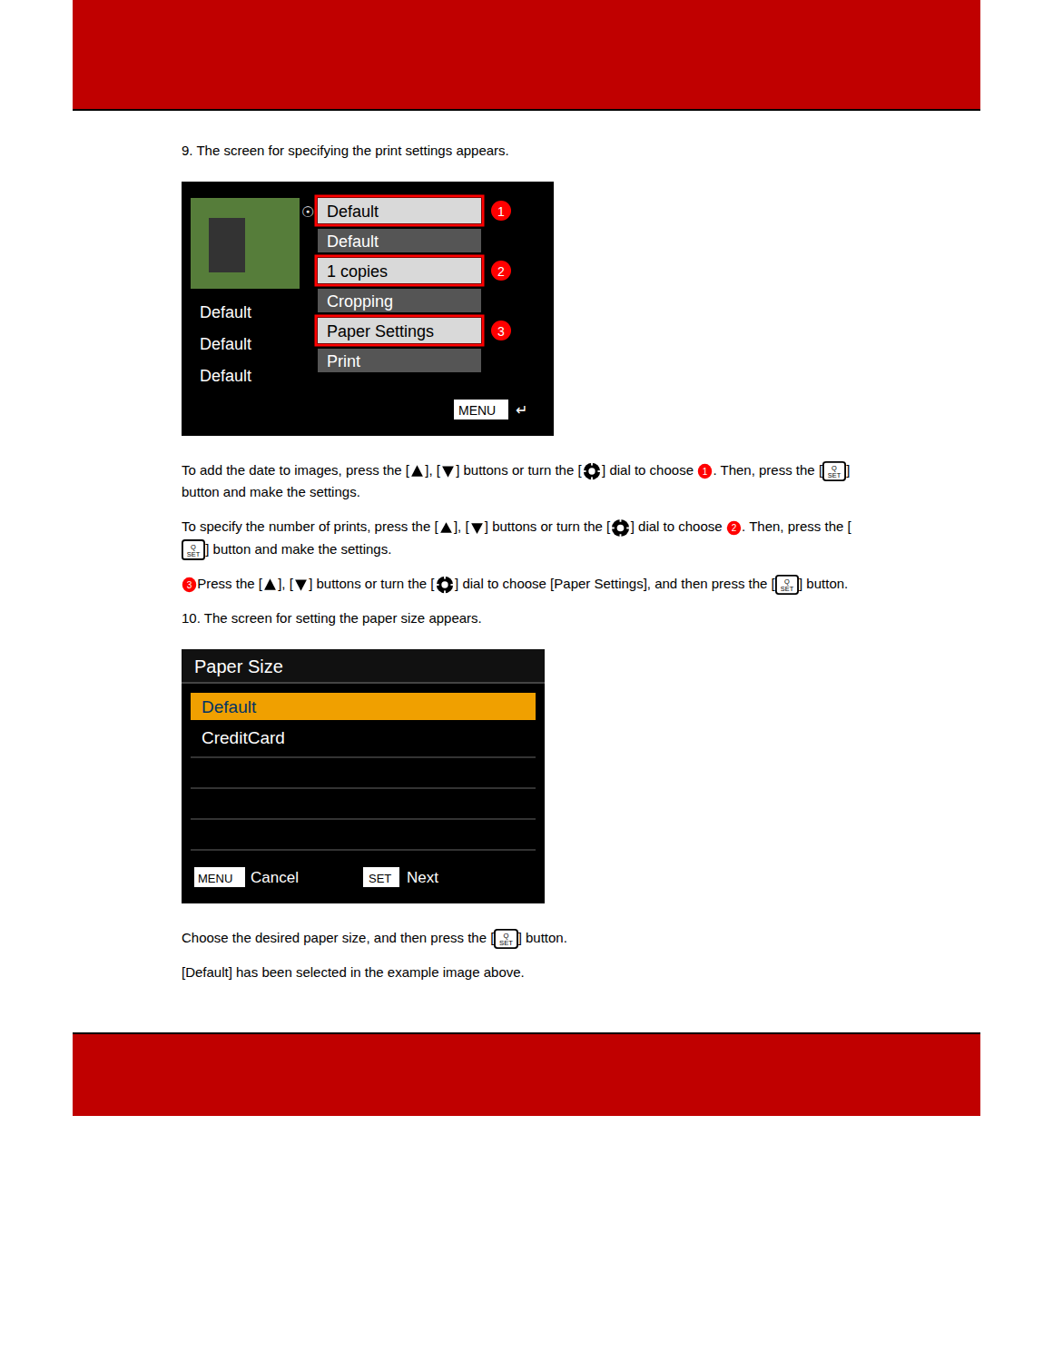9. The screen for specifying the print settings appears.
To add the date to images, press the [], [] buttons or turn the [] dial to choose . Then, press the [] button and make the settings.
To specify the number of prints, press the [], [] buttons or turn the [] dial to choose . Then, press the [] button and make the settings.
Press the [], [] buttons or turn the [] dial to choose [Paper Settings], and then press the [] button.
10. The screen for setting the paper size appears.
Choose the desired paper size, and then press the [] button.
[Default] has been selected in the example image above.